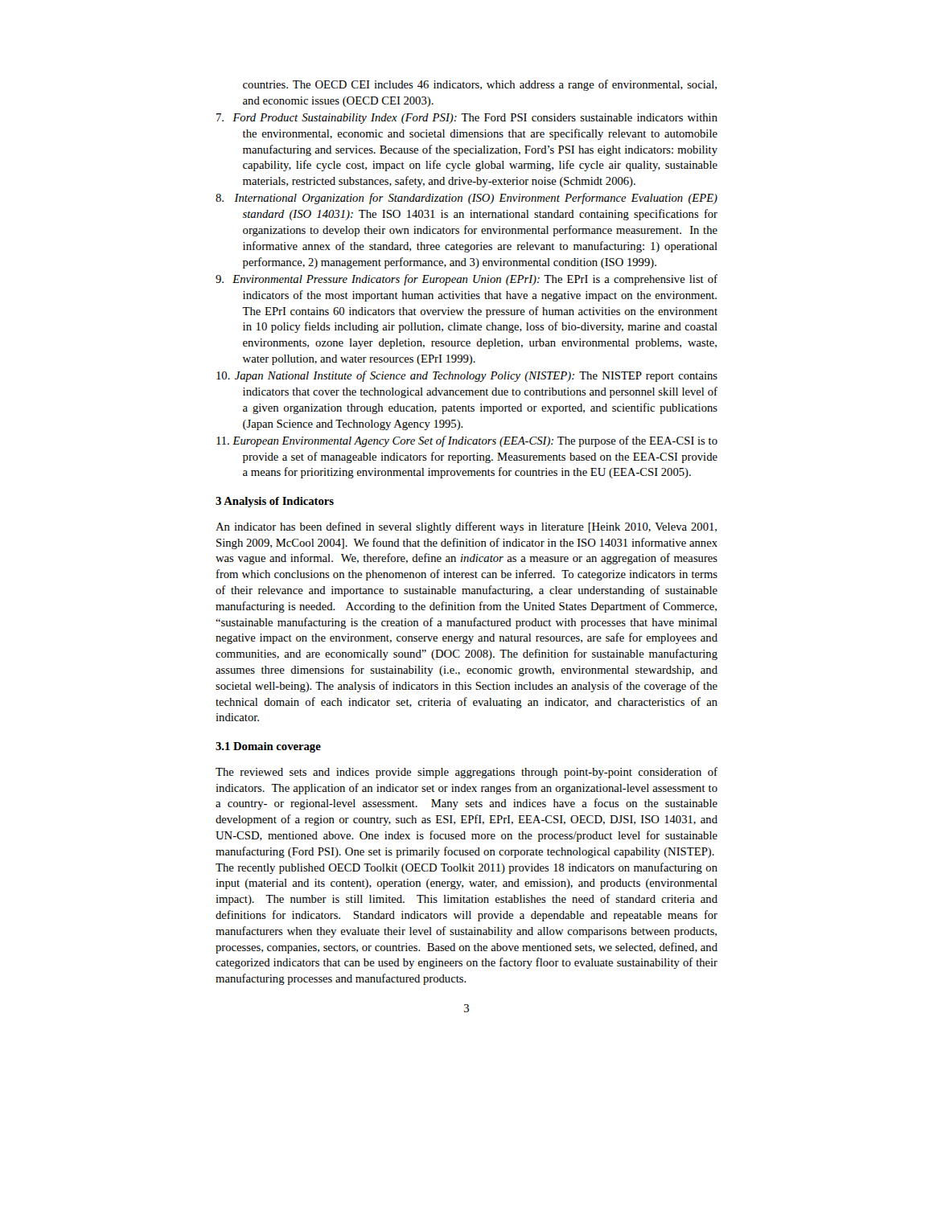countries. The OECD CEI includes 46 indicators, which address a range of environmental, social, and economic issues (OECD CEI 2003).
7. Ford Product Sustainability Index (Ford PSI): The Ford PSI considers sustainable indicators within the environmental, economic and societal dimensions that are specifically relevant to automobile manufacturing and services. Because of the specialization, Ford’s PSI has eight indicators: mobility capability, life cycle cost, impact on life cycle global warming, life cycle air quality, sustainable materials, restricted substances, safety, and drive-by-exterior noise (Schmidt 2006).
8. International Organization for Standardization (ISO) Environment Performance Evaluation (EPE) standard (ISO 14031): The ISO 14031 is an international standard containing specifications for organizations to develop their own indicators for environmental performance measurement. In the informative annex of the standard, three categories are relevant to manufacturing: 1) operational performance, 2) management performance, and 3) environmental condition (ISO 1999).
9. Environmental Pressure Indicators for European Union (EPrI): The EPrI is a comprehensive list of indicators of the most important human activities that have a negative impact on the environment. The EPrI contains 60 indicators that overview the pressure of human activities on the environment in 10 policy fields including air pollution, climate change, loss of bio-diversity, marine and coastal environments, ozone layer depletion, resource depletion, urban environmental problems, waste, water pollution, and water resources (EPrI 1999).
10. Japan National Institute of Science and Technology Policy (NISTEP): The NISTEP report contains indicators that cover the technological advancement due to contributions and personnel skill level of a given organization through education, patents imported or exported, and scientific publications (Japan Science and Technology Agency 1995).
11. European Environmental Agency Core Set of Indicators (EEA-CSI): The purpose of the EEA-CSI is to provide a set of manageable indicators for reporting. Measurements based on the EEA-CSI provide a means for prioritizing environmental improvements for countries in the EU (EEA-CSI 2005).
3 Analysis of Indicators
An indicator has been defined in several slightly different ways in literature [Heink 2010, Veleva 2001, Singh 2009, McCool 2004]. We found that the definition of indicator in the ISO 14031 informative annex was vague and informal. We, therefore, define an indicator as a measure or an aggregation of measures from which conclusions on the phenomenon of interest can be inferred. To categorize indicators in terms of their relevance and importance to sustainable manufacturing, a clear understanding of sustainable manufacturing is needed. According to the definition from the United States Department of Commerce, “sustainable manufacturing is the creation of a manufactured product with processes that have minimal negative impact on the environment, conserve energy and natural resources, are safe for employees and communities, and are economically sound” (DOC 2008). The definition for sustainable manufacturing assumes three dimensions for sustainability (i.e., economic growth, environmental stewardship, and societal well-being). The analysis of indicators in this Section includes an analysis of the coverage of the technical domain of each indicator set, criteria of evaluating an indicator, and characteristics of an indicator.
3.1 Domain coverage
The reviewed sets and indices provide simple aggregations through point-by-point consideration of indicators. The application of an indicator set or index ranges from an organizational-level assessment to a country- or regional-level assessment. Many sets and indices have a focus on the sustainable development of a region or country, such as ESI, EPfI, EPrI, EEA-CSI, OECD, DJSI, ISO 14031, and UN-CSD, mentioned above. One index is focused more on the process/product level for sustainable manufacturing (Ford PSI). One set is primarily focused on corporate technological capability (NISTEP). The recently published OECD Toolkit (OECD Toolkit 2011) provides 18 indicators on manufacturing on input (material and its content), operation (energy, water, and emission), and products (environmental impact). The number is still limited. This limitation establishes the need of standard criteria and definitions for indicators. Standard indicators will provide a dependable and repeatable means for manufacturers when they evaluate their level of sustainability and allow comparisons between products, processes, companies, sectors, or countries. Based on the above mentioned sets, we selected, defined, and categorized indicators that can be used by engineers on the factory floor to evaluate sustainability of their manufacturing processes and manufactured products.
3